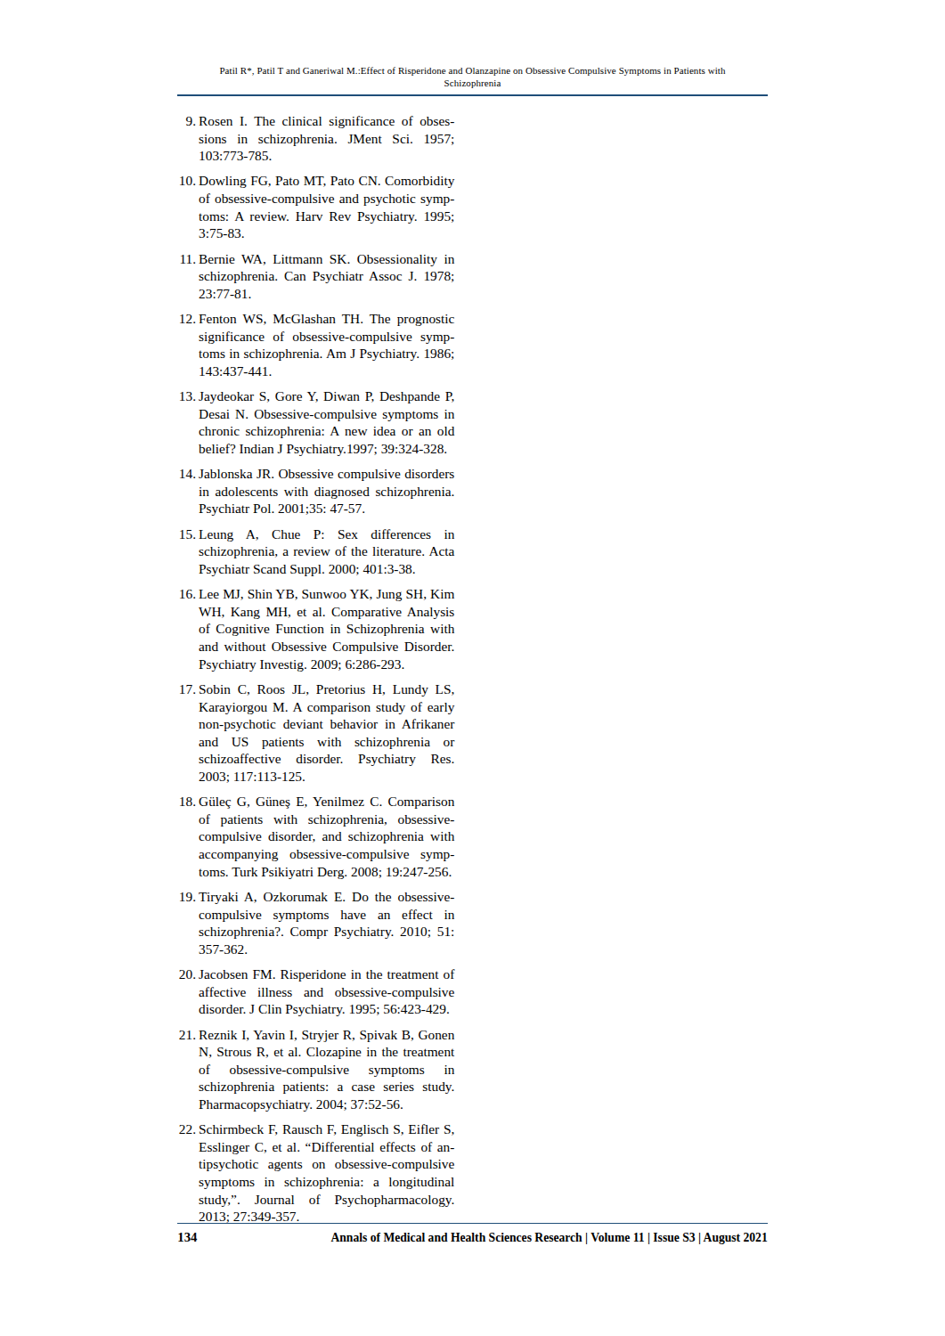Patil R*, Patil T and Ganeriwal M.:Effect of Risperidone and Olanzapine on Obsessive Compulsive Symptoms in Patients with Schizophrenia
Rosen I. The clinical significance of obsessions in schizophrenia. JMent Sci. 1957; 103:773-785.
Dowling FG, Pato MT, Pato CN. Comorbidity of obsessive-compulsive and psychotic symptoms: A review. Harv Rev Psychiatry. 1995; 3:75-83.
Bernie WA, Littmann SK. Obsessionality in schizophrenia. Can Psychiatr Assoc J. 1978; 23:77-81.
Fenton WS, McGlashan TH. The prognostic significance of obsessive-compulsive symptoms in schizophrenia. Am J Psychiatry. 1986; 143:437-441.
Jaydeokar S, Gore Y, Diwan P, Deshpande P, Desai N. Obsessive-compulsive symptoms in chronic schizophrenia: A new idea or an old belief? Indian J Psychiatry.1997; 39:324-328.
Jablonska JR. Obsessive compulsive disorders in adolescents with diagnosed schizophrenia. Psychiatr Pol. 2001;35: 47-57.
Leung A, Chue P: Sex differences in schizophrenia, a review of the literature. Acta Psychiatr Scand Suppl. 2000; 401:3-38.
Lee MJ, Shin YB, Sunwoo YK, Jung SH, Kim WH, Kang MH, et al. Comparative Analysis of Cognitive Function in Schizophrenia with and without Obsessive Compulsive Disorder. Psychiatry Investig. 2009; 6:286-293.
Sobin C, Roos JL, Pretorius H, Lundy LS, Karayiorgou M. A comparison study of early non-psychotic deviant behavior in Afrikaner and US patients with schizophrenia or schizoaffective disorder. Psychiatry Res. 2003; 117:113-125.
Güleç G, Güneş E, Yenilmez C. Comparison of patients with schizophrenia, obsessive-compulsive disorder, and schizophrenia with accompanying obsessive-compulsive symptoms. Turk Psikiyatri Derg. 2008; 19:247-256.
Tiryaki A, Ozkorumak E. Do the obsessive-compulsive symptoms have an effect in schizophrenia?. Compr Psychiatry. 2010; 51: 357-362.
Jacobsen FM. Risperidone in the treatment of affective illness and obsessive-compulsive disorder. J Clin Psychiatry. 1995; 56:423-429.
Reznik I, Yavin I, Stryjer R, Spivak B, Gonen N, Strous R, et al. Clozapine in the treatment of obsessive-compulsive symptoms in schizophrenia patients: a case series study. Pharmacopsychiatry. 2004; 37:52-56.
Schirmbeck F, Rausch F, Englisch S, Eifler S, Esslinger C, et al. “Differential effects of antipsychotic agents on obsessive-compulsive symptoms in schizophrenia: a longitudinal study,”. Journal of Psychopharmacology. 2013; 27:349-357.
134
Annals of Medical and Health Sciences Research | Volume 11 | Issue S3 | August 2021